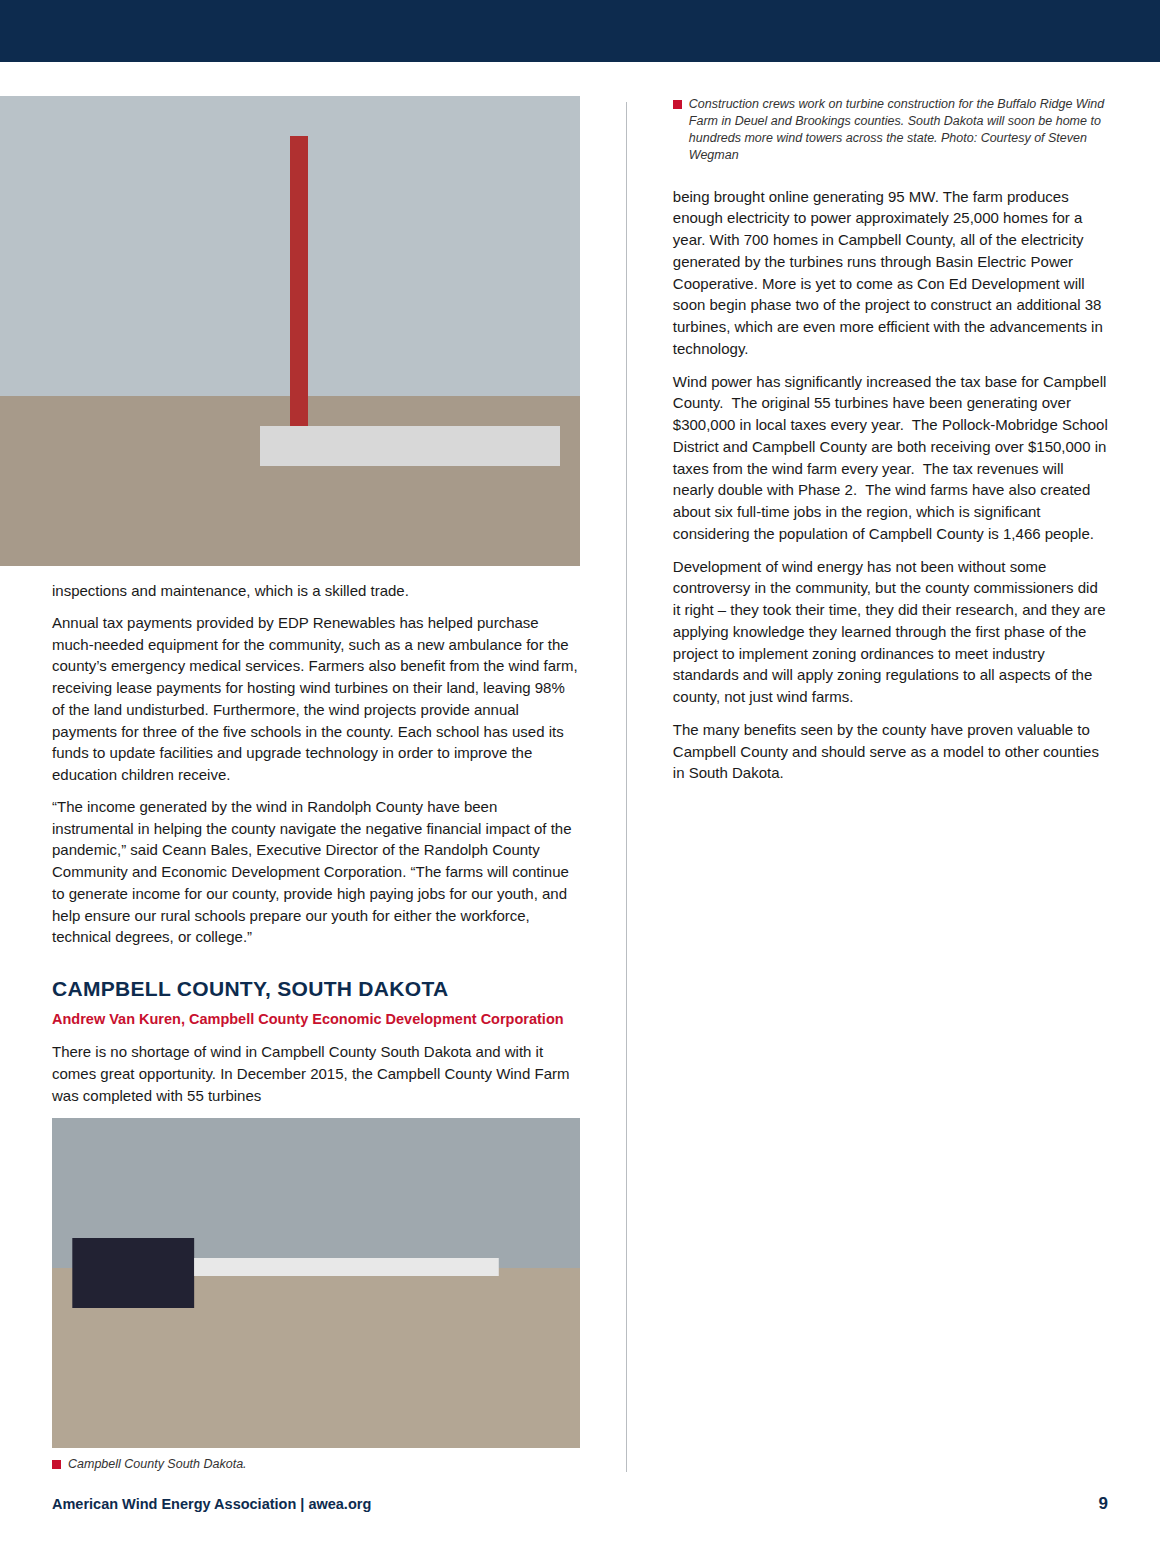inspections and maintenance, which is a skilled trade.
Annual tax payments provided by EDP Renewables has helped purchase much-needed equipment for the community, such as a new ambulance for the county’s emergency medical services. Farmers also benefit from the wind farm, receiving lease payments for hosting wind turbines on their land, leaving 98% of the land undisturbed. Furthermore, the wind projects provide annual payments for three of the five schools in the county. Each school has used its funds to update facilities and upgrade technology in order to improve the education children receive.
“The income generated by the wind in Randolph County have been instrumental in helping the county navigate the negative financial impact of the pandemic,” said Ceann Bales, Executive Director of the Randolph County Community and Economic Development Corporation. “The farms will continue to generate income for our county, provide high paying jobs for our youth, and help ensure our rural schools prepare our youth for either the workforce, technical degrees, or college.”
Campbell County, South Dakota
Andrew Van Kuren, Campbell County Economic Development Corporation
There is no shortage of wind in Campbell County South Dakota and with it comes great opportunity. In December 2015, the Campbell County Wind Farm was completed with 55 turbines
Campbell County South Dakota.
Construction crews work on turbine construction for the Buffalo Ridge Wind Farm in Deuel and Brookings counties. South Dakota will soon be home to hundreds more wind towers across the state. Photo: Courtesy of Steven Wegman
being brought online generating 95 MW. The farm produces enough electricity to power approximately 25,000 homes for a year. With 700 homes in Campbell County, all of the electricity generated by the turbines runs through Basin Electric Power Cooperative. More is yet to come as Con Ed Development will soon begin phase two of the project to construct an additional 38 turbines, which are even more efficient with the advancements in technology.
Wind power has significantly increased the tax base for Campbell County. The original 55 turbines have been generating over $300,000 in local taxes every year. The Pollock-Mobridge School District and Campbell County are both receiving over $150,000 in taxes from the wind farm every year. The tax revenues will nearly double with Phase 2. The wind farms have also created about six full-time jobs in the region, which is significant considering the population of Campbell County is 1,466 people.
Development of wind energy has not been without some controversy in the community, but the county commissioners did it right – they took their time, they did their research, and they are applying knowledge they learned through the first phase of the project to implement zoning ordinances to meet industry standards and will apply zoning regulations to all aspects of the county, not just wind farms.
The many benefits seen by the county have proven valuable to Campbell County and should serve as a model to other counties in South Dakota.
American Wind Energy Association | awea.org
9